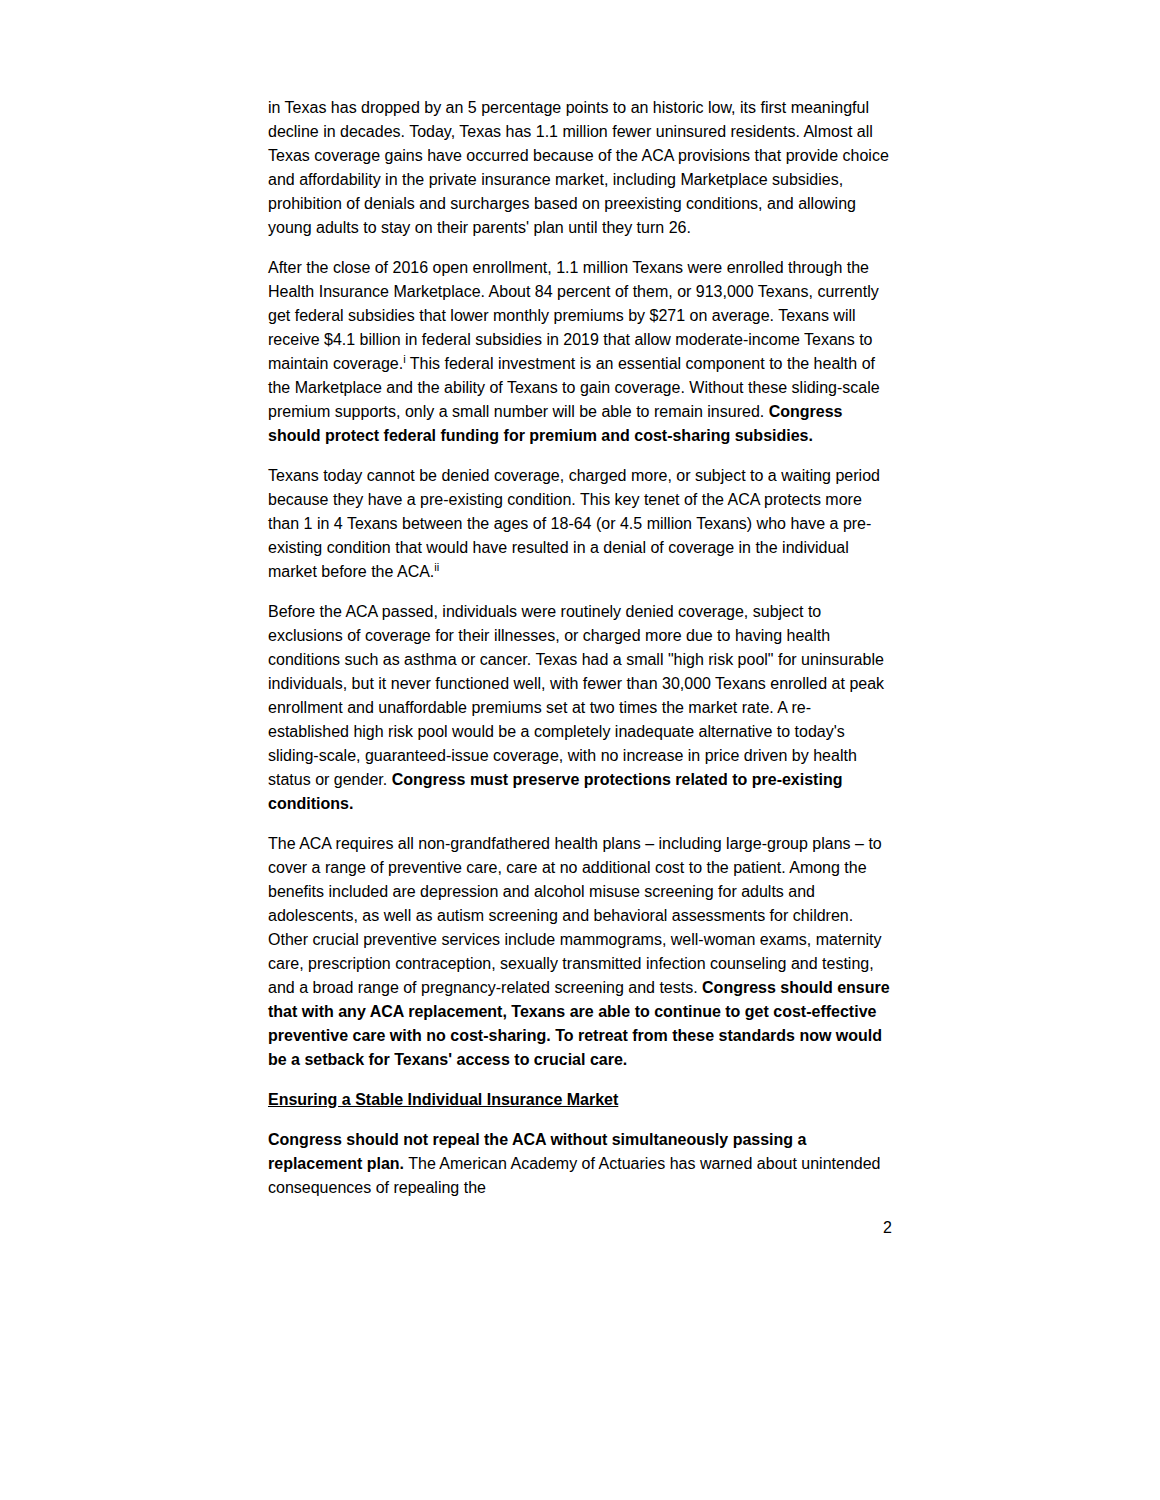in Texas has dropped by an 5 percentage points to an historic low, its first meaningful decline in decades. Today, Texas has 1.1 million fewer uninsured residents. Almost all Texas coverage gains have occurred because of the ACA provisions that provide choice and affordability in the private insurance market, including Marketplace subsidies, prohibition of denials and surcharges based on preexisting conditions, and allowing young adults to stay on their parents' plan until they turn 26.
After the close of 2016 open enrollment, 1.1 million Texans were enrolled through the Health Insurance Marketplace. About 84 percent of them, or 913,000 Texans, currently get federal subsidies that lower monthly premiums by $271 on average. Texans will receive $4.1 billion in federal subsidies in 2019 that allow moderate-income Texans to maintain coverage.i This federal investment is an essential component to the health of the Marketplace and the ability of Texans to gain coverage. Without these sliding-scale premium supports, only a small number will be able to remain insured. Congress should protect federal funding for premium and cost-sharing subsidies.
Texans today cannot be denied coverage, charged more, or subject to a waiting period because they have a pre-existing condition. This key tenet of the ACA protects more than 1 in 4 Texans between the ages of 18-64 (or 4.5 million Texans) who have a pre-existing condition that would have resulted in a denial of coverage in the individual market before the ACA.ii
Before the ACA passed, individuals were routinely denied coverage, subject to exclusions of coverage for their illnesses, or charged more due to having health conditions such as asthma or cancer. Texas had a small "high risk pool" for uninsurable individuals, but it never functioned well, with fewer than 30,000 Texans enrolled at peak enrollment and unaffordable premiums set at two times the market rate. A re-established high risk pool would be a completely inadequate alternative to today's sliding-scale, guaranteed-issue coverage, with no increase in price driven by health status or gender. Congress must preserve protections related to pre-existing conditions.
The ACA requires all non-grandfathered health plans – including large-group plans – to cover a range of preventive care, care at no additional cost to the patient. Among the benefits included are depression and alcohol misuse screening for adults and adolescents, as well as autism screening and behavioral assessments for children. Other crucial preventive services include mammograms, well-woman exams, maternity care, prescription contraception, sexually transmitted infection counseling and testing, and a broad range of pregnancy-related screening and tests. Congress should ensure that with any ACA replacement, Texans are able to continue to get cost-effective preventive care with no cost-sharing. To retreat from these standards now would be a setback for Texans' access to crucial care.
Ensuring a Stable Individual Insurance Market
Congress should not repeal the ACA without simultaneously passing a replacement plan. The American Academy of Actuaries has warned about unintended consequences of repealing the
2